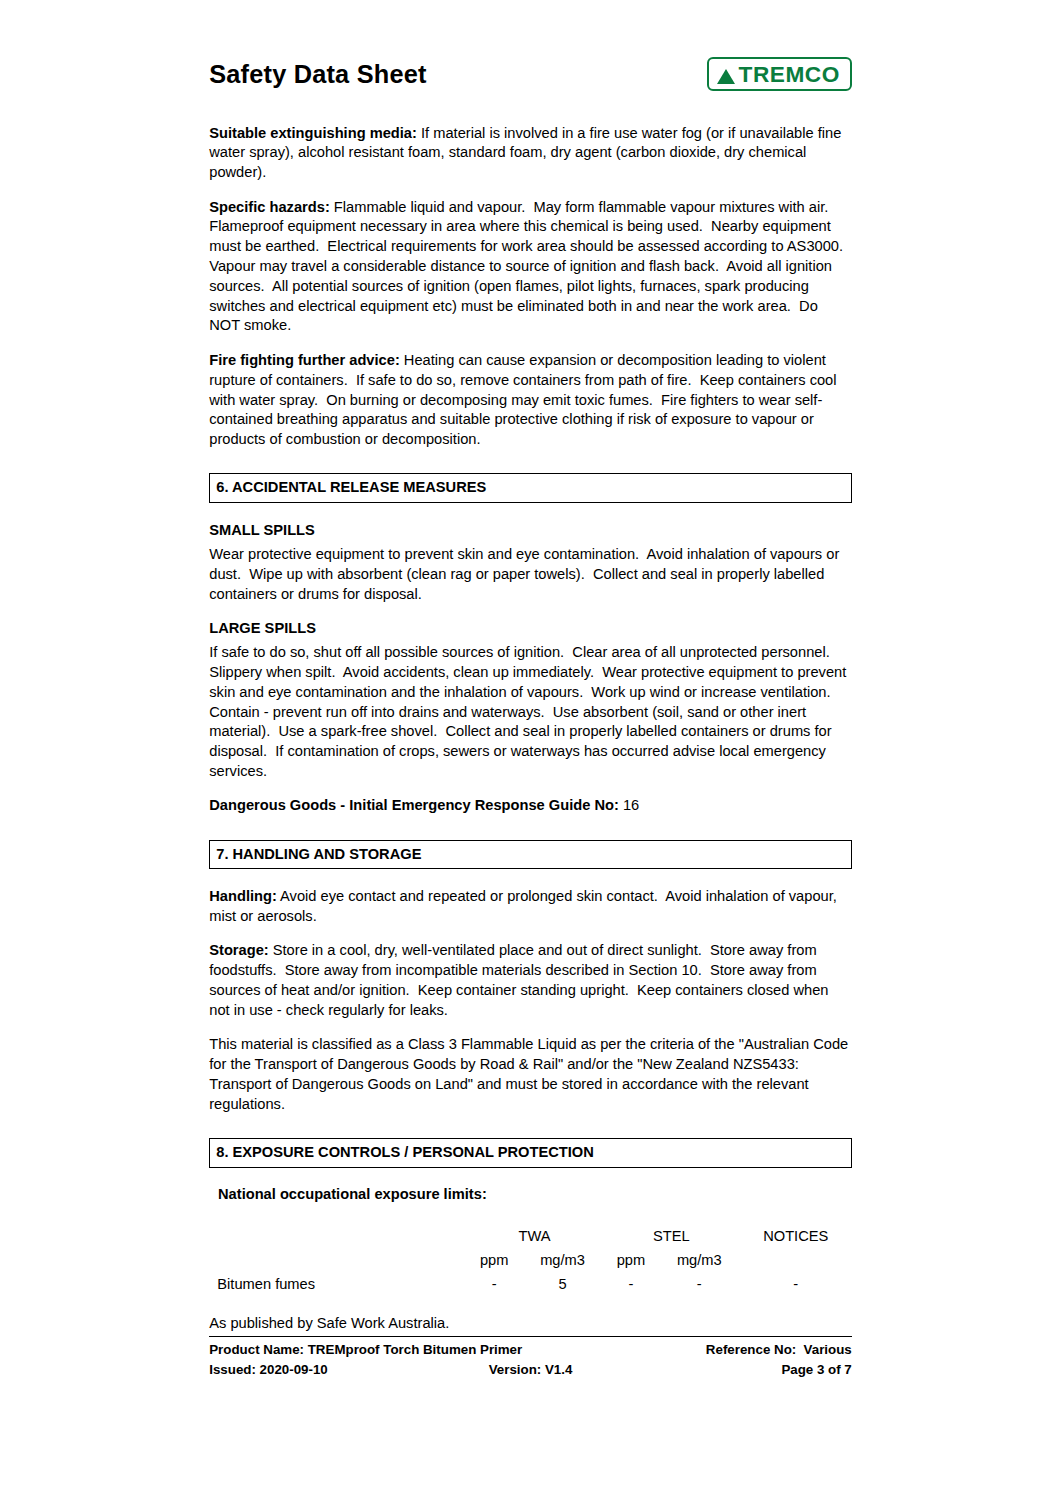Safety Data Sheet
TREMCO
Suitable extinguishing media: If material is involved in a fire use water fog (or if unavailable fine water spray), alcohol resistant foam, standard foam, dry agent (carbon dioxide, dry chemical powder).
Specific hazards: Flammable liquid and vapour. May form flammable vapour mixtures with air. Flameproof equipment necessary in area where this chemical is being used. Nearby equipment must be earthed. Electrical requirements for work area should be assessed according to AS3000. Vapour may travel a considerable distance to source of ignition and flash back. Avoid all ignition sources. All potential sources of ignition (open flames, pilot lights, furnaces, spark producing switches and electrical equipment etc) must be eliminated both in and near the work area. Do NOT smoke.
Fire fighting further advice: Heating can cause expansion or decomposition leading to violent rupture of containers. If safe to do so, remove containers from path of fire. Keep containers cool with water spray. On burning or decomposing may emit toxic fumes. Fire fighters to wear self-contained breathing apparatus and suitable protective clothing if risk of exposure to vapour or products of combustion or decomposition.
6. ACCIDENTAL RELEASE MEASURES
SMALL SPILLS
Wear protective equipment to prevent skin and eye contamination. Avoid inhalation of vapours or dust. Wipe up with absorbent (clean rag or paper towels). Collect and seal in properly labelled containers or drums for disposal.
LARGE SPILLS
If safe to do so, shut off all possible sources of ignition. Clear area of all unprotected personnel. Slippery when spilt. Avoid accidents, clean up immediately. Wear protective equipment to prevent skin and eye contamination and the inhalation of vapours. Work up wind or increase ventilation. Contain - prevent run off into drains and waterways. Use absorbent (soil, sand or other inert material). Use a spark-free shovel. Collect and seal in properly labelled containers or drums for disposal. If contamination of crops, sewers or waterways has occurred advise local emergency services.
Dangerous Goods - Initial Emergency Response Guide No: 16
7. HANDLING AND STORAGE
Handling: Avoid eye contact and repeated or prolonged skin contact. Avoid inhalation of vapour, mist or aerosols.
Storage: Store in a cool, dry, well-ventilated place and out of direct sunlight. Store away from foodstuffs. Store away from incompatible materials described in Section 10. Store away from sources of heat and/or ignition. Keep container standing upright. Keep containers closed when not in use - check regularly for leaks.
This material is classified as a Class 3 Flammable Liquid as per the criteria of the "Australian Code for the Transport of Dangerous Goods by Road & Rail" and/or the "New Zealand NZS5433: Transport of Dangerous Goods on Land" and must be stored in accordance with the relevant regulations.
8. EXPOSURE CONTROLS / PERSONAL PROTECTION
National occupational exposure limits:
| | TWA | STEL | NOTICES |
| --- | --- | --- | --- |
| | ppm | mg/m3 | ppm | mg/m3 | |
| Bitumen fumes | - | 5 | - | - | - |
As published by Safe Work Australia.
Product Name: TREMproof Torch Bitumen Primer
Reference No: Various
Issued: 2020-09-10
Version: V1.4
Page 3 of 7